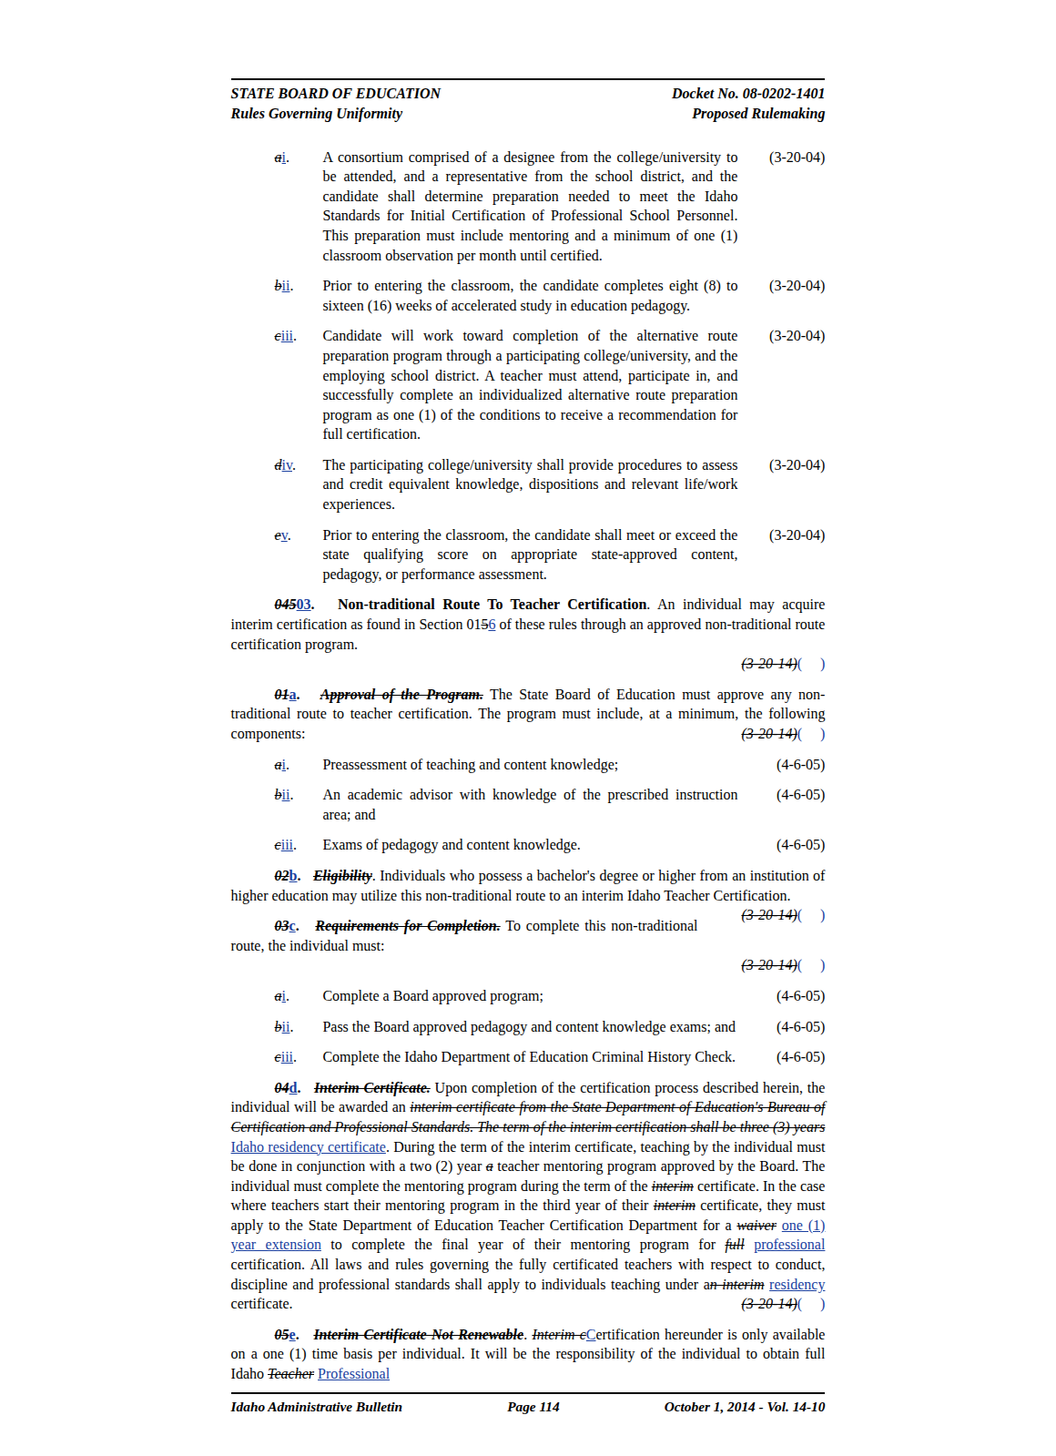STATE BOARD OF EDUCATION
Rules Governing Uniformity
Docket No. 08-0202-1401
Proposed Rulemaking
ai.
A consortium comprised of a designee from the college/university to be attended, and a representative from the school district, and the candidate shall determine preparation needed to meet the Idaho Standards for Initial Certification of Professional School Personnel. This preparation must include mentoring and a minimum of one (1) classroom observation per month until certified.
(3-20-04)
bii.
Prior to entering the classroom, the candidate completes eight (8) to sixteen (16) weeks of accelerated study in education pedagogy.
(3-20-04)
ciii.
Candidate will work toward completion of the alternative route preparation program through a participating college/university, and the employing school district. A teacher must attend, participate in, and successfully complete an individualized alternative route preparation program as one (1) of the conditions to receive a recommendation for full certification.
(3-20-04)
div.
The participating college/university shall provide procedures to assess and credit equivalent knowledge, dispositions and relevant life/work experiences.
(3-20-04)
ev.
Prior to entering the classroom, the candidate shall meet or exceed the state qualifying score on appropriate state-approved content, pedagogy, or performance assessment.
(3-20-04)
04503. Non-traditional Route To Teacher Certification. An individual may acquire interim certification as found in Section 0156 of these rules through an approved non-traditional route certification program.
(3-20-14)( )
01 a. Approval of the Program. The State Board of Education must approve any non-traditional route to teacher certification. The program must include, at a minimum, the following components: (3-20-14)( )
ai.
Preassessment of teaching and content knowledge;
(4-6-05)
bii.
An academic advisor with knowledge of the prescribed instruction area; and
(4-6-05)
ciii.
Exams of pedagogy and content knowledge.
(4-6-05)
02 b. Eligibility. Individuals who possess a bachelor's degree or higher from an institution of higher education may utilize this non-traditional route to an interim Idaho Teacher Certification. (3-20-14)( )
03 c. Requirements for Completion. To complete this non-traditional route, the individual must:
(3-20-14)( )
ai.
Complete a Board approved program;
(4-6-05)
bii.
Pass the Board approved pedagogy and content knowledge exams; and
(4-6-05)
ciii.
Complete the Idaho Department of Education Criminal History Check.
(4-6-05)
04 d. Interim Certificate. Upon completion of the certification process described herein, the individual will be awarded an interim certificate from the State Department of Education's Bureau of Certification and Professional Standards. The term of the interim certification shall be three (3) years Idaho residency certificate. During the term of the interim certificate, teaching by the individual must be done in conjunction with a two (2) year a teacher mentoring program approved by the Board. The individual must complete the mentoring program during the term of the interim certificate. In the case where teachers start their mentoring program in the third year of their interim certificate, they must apply to the State Department of Education Teacher Certification Department for a waiver one (1) year extension to complete the final year of their mentoring program for full professional certification. All laws and rules governing the fully certificated teachers with respect to conduct, discipline and professional standards shall apply to individuals teaching under an interim residency certificate. (3-20-14)( )
05 e. Interim Certificate Not Renewable. Interim c Certification hereunder is only available on a one (1) time basis per individual. It will be the responsibility of the individual to obtain full Idaho Teacher Professional
Idaho Administrative Bulletin
Page 114
October 1, 2014 - Vol. 14-10